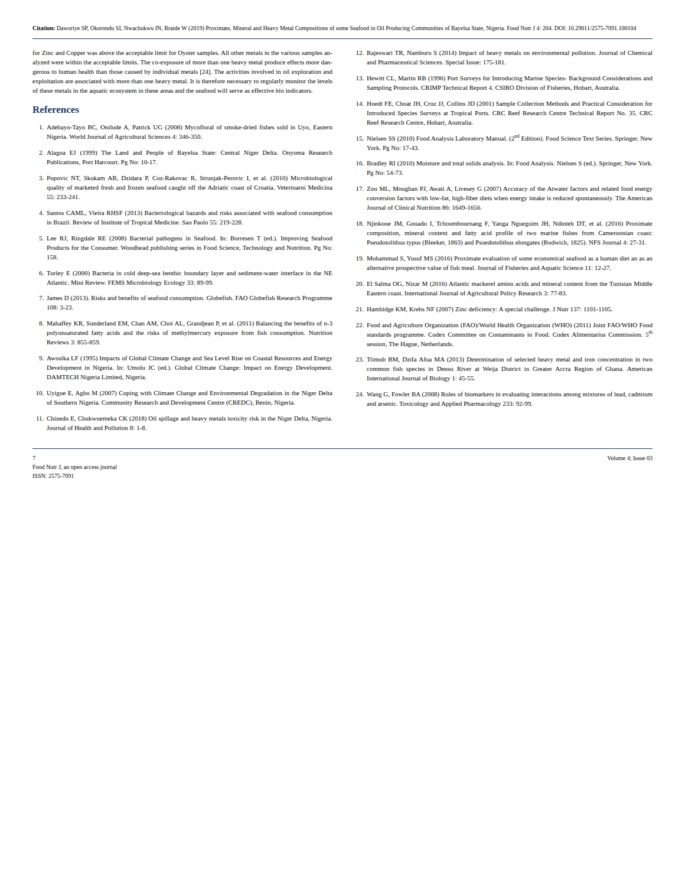Citation: Daworiye SP, Okorondu SI, Nwachukwu IN, Braide W (2019) Proximate, Mineral and Heavy Metal Compositions of some Seafood in Oil Producing Communities of Bayelsa State, Nigeria. Food Nutr J 4: 204. DOI: 10.29011/2575-7091.100104
for Zinc and Copper was above the acceptable limit for Oyster samples. All other metals in the various samples analyzed were within the acceptable limits. The co-exposure of more than one heavy metal produce effects more dangerous to human health than those caused by individual metals [24]. The activities involved in oil exploration and exploitation are associated with more than one heavy metal. It is therefore necessary to regularly monitor the levels of these metals in the aquatic ecosystem in these areas and the seafood will serve as effective bio indicators.
References
Adebayo-Tayo BC, Onilude A, Patrick UG (2008) Mycofloral of smoke-dried fishes sold in Uyo, Eastern Nigeria. World Journal of Agricultural Sciences 4: 346-350.
Alagoa EJ (1999) The Land and People of Bayelsa State: Central Niger Delta. Onyoma Research Publications, Port Harcourt. Pg No: 10-17.
Popovic NT, Skukam AB, Dzidara P, Coz-Rakovac R, Strunjak-Perovic I, et al. (2010) Microbiological quality of marketed fresh and frozen seafood caught off the Adriatic coast of Croatia. Veterinarni Medicina 55: 233-241.
Santos CAML, Vieira RHSF (2013) Bacteriological hazards and risks associated with seafood consumption in Brazil. Review of Institute of Tropical Medicine. Sao Paulo 55: 219-228.
Lee RJ, Ringdale RE (2008) Bacterial pathogens in Seafood. In: Borresen T (ed.). Improving Seafood Products for the Consumer. Woodhead publishing series in Food Science, Technology and Nutrition. Pg No: 158.
Turley E (2000) Bacteria in cold deep-sea benthic boundary layer and sediment-water interface in the NE Atlantic. Mini Review. FEMS Microbiology Ecology 33: 89-99.
James D (2013). Risks and benefits of seafood consumption. Globefish. FAO Globefish Research Programme 108: 3-23.
Mahaffey KR, Sunderland EM, Chan AM, Choi AL, Grandjean P, et al. (2011) Balancing the benefits of n-3 polyunsaturated fatty acids and the risks of methylmercury exposure from fish consumption. Nutrition Reviews 3: 855-859.
Awosika LF (1995) Impacts of Global Climate Change and Sea Level Rise on Coastal Resources and Energy Development in Nigeria. In: Umolu JC (ed.). Global Climate Change: Impact on Energy Development. DAMTECH Nigeria Limited, Nigeria.
Uyigue E, Agho M (2007) Coping with Climate Change and Environmental Degradation in the Niger Delta of Southern Nigeria. Community Research and Development Centre (CREDC), Benin, Nigeria.
Chinedu E, Chukwuemeka CK (2018) Oil spillage and heavy metals toxicity risk in the Niger Delta, Nigeria. Journal of Health and Pollution 8: 1-8.
Rajeswari TR, Namburu S (2014) Impact of heavy metals on environmental pollution. Journal of Chemical and Pharmaceutical Sciences. Special Issue: 175-181.
Hewitt CL, Martin RB (1996) Port Surveys for Introducing Marine Species- Background Considerations and Sampling Protocols. CRIMP Technical Report 4. CSIRO Division of Fisheries, Hobart, Australia.
Hoedt FE, Choat JH, Cruz JJ, Collins JD (2001) Sample Collection Methods and Practical Consideration for Introduced Species Surveys at Tropical Ports. CRC Reef Research Centre Technical Report No. 35. CRC Reef Research Centre, Hobart, Australia.
Nielsen SS (2010) Food Analysis Laboratory Manual. (2nd Edition). Food Science Text Series. Springer. New York. Pg No: 17-43.
Bradley RI (2010) Moisture and total solids analysis. In: Food Analysis. Nielsen S (ed.). Springer, New York. Pg No: 54-73.
Zou ML, Moughan PJ, Awati A, Livesey G (2007) Accuracy of the Atwater factors and related food energy conversion factors with low-fat, high-fiber diets when energy intake is reduced spontaneously. The American Journal of Clinical Nutrition 86: 1649-1656.
Njinkoue JM, Gouado I, Tchoumbournang F, Yanga Ngueguim JH, Ndinteh DT, et al. (2016) Proximate composition, mineral content and fatty acid profile of two marine fishes from Cameroonian coast: Pseudotolithus typus (Bleeker, 1863) and Psuedotolithus elongates (Bodwich, 1825). NFS Journal 4: 27-31.
Mohammad S, Yusuf MS (2016) Proximate evaluation of some economical seafood as a human diet an as an alternative prospective value of fish meal. Journal of Fisheries and Aquatic Science 11: 12-27.
El Salma OG, Nizar M (2016) Atlantic mackerel amino acids and mineral content from the Tunisian Middle Eastern coast. International Journal of Agricultural Policy Research 3: 77-83.
Hambidge KM, Krebs NF (2007) Zinc deficiency: A special challenge. J Nutr 137: 1101-1105.
Food and Agriculture Organization (FAO)/World Health Organization (WHO) (2011) Joint FAO/WHO Food standards programme. Codex Committee on Contaminants in Food. Codex Alimentarius Commission. 5th session, The Hague, Netherlands.
Tiimub BM, Dzifa Afua MA (2013) Determination of selected heavy metal and iron concentration in two common fish species in Densu River at Weija District in Greater Accra Region of Ghana. American International Journal of Biology 1: 45-55.
Wang G, Fowler BA (2008) Roles of biomarkers in evaluating interactions among mixtures of lead, cadmium and arsenic. Toxicology and Applied Pharmacology 233: 92-99.
7 Food Nutr J, an open access journal ISSN: 2575-7091
Volume 4; Issue 03